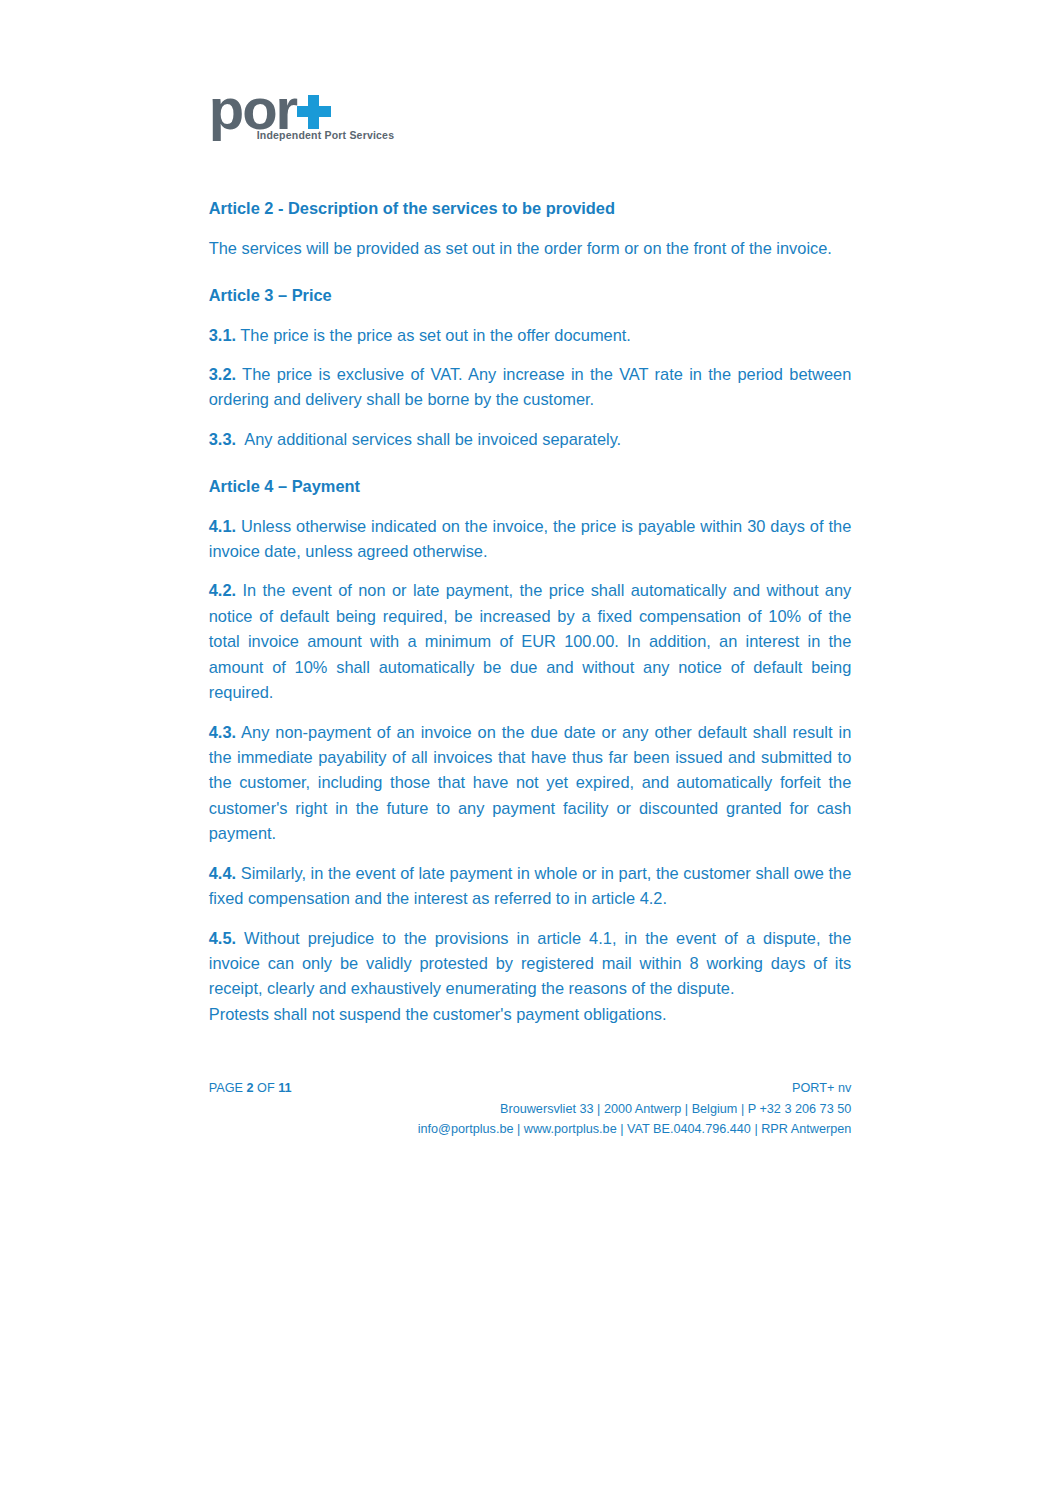por
Independent Port Services
Article 2 - Description of the services to be provided
The services will be provided as set out in the order form or on the front of the invoice.
Article 3 – Price
3.1. The price is the price as set out in the offer document.
3.2. The price is exclusive of VAT. Any increase in the VAT rate in the period between ordering and delivery shall be borne by the customer.
3.3. Any additional services shall be invoiced separately.
Article 4 – Payment
4.1. Unless otherwise indicated on the invoice, the price is payable within 30 days of the invoice date, unless agreed otherwise.
4.2. In the event of non or late payment, the price shall automatically and without any notice of default being required, be increased by a fixed compensation of 10% of the total invoice amount with a minimum of EUR 100.00. In addition, an interest in the amount of 10% shall automatically be due and without any notice of default being required.
4.3. Any non-payment of an invoice on the due date or any other default shall result in the immediate payability of all invoices that have thus far been issued and submitted to the customer, including those that have not yet expired, and automatically forfeit the customer's right in the future to any payment facility or discounted granted for cash payment.
4.4. Similarly, in the event of late payment in whole or in part, the customer shall owe the fixed compensation and the interest as referred to in article 4.2.
4.5. Without prejudice to the provisions in article 4.1, in the event of a dispute, the invoice can only be validly protested by registered mail within 8 working days of its receipt, clearly and exhaustively enumerating the reasons of the dispute.
Protests shall not suspend the customer's payment obligations.
PAGE 2 OF 11
PORT+ nv
Brouwersvliet 33 | 2000 Antwerp | Belgium | P +32 3 206 73 50
info@portplus.be | www.portplus.be | VAT BE.0404.796.440 | RPR Antwerpen